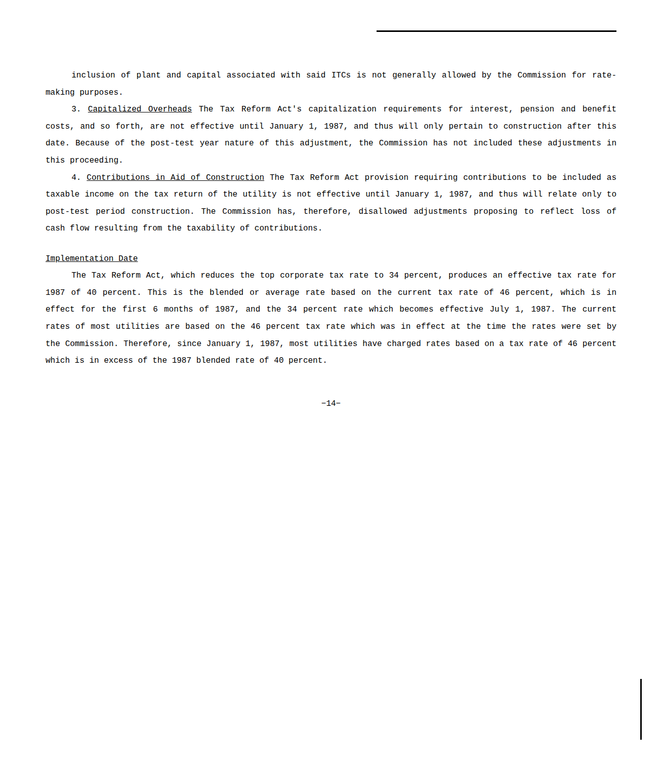inclusion of plant and capital associated with said ITCs is not generally allowed by the Commission for rate-making purposes.
3. Capitalized Overheads The Tax Reform Act's capitalization requirements for interest, pension and benefit costs, and so forth, are not effective until January 1, 1987, and thus will only pertain to construction after this date. Because of the post-test year nature of this adjustment, the Commission has not included these adjustments in this proceeding.
4. Contributions in Aid of Construction The Tax Reform Act provision requiring contributions to be included as taxable income on the tax return of the utility is not effective until January 1, 1987, and thus will relate only to post-test period construction. The Commission has, therefore, disallowed adjustments proposing to reflect loss of cash flow resulting from the taxability of contributions.
Implementation Date
The Tax Reform Act, which reduces the top corporate tax rate to 34 percent, produces an effective tax rate for 1987 of 40 percent. This is the blended or average rate based on the current tax rate of 46 percent, which is in effect for the first 6 months of 1987, and the 34 percent rate which becomes effective July 1, 1987. The current rates of most utilities are based on the 46 percent tax rate which was in effect at the time the rates were set by the Commission. Therefore, since January 1, 1987, most utilities have charged rates based on a tax rate of 46 percent which is in excess of the 1987 blended rate of 40 percent.
−14−